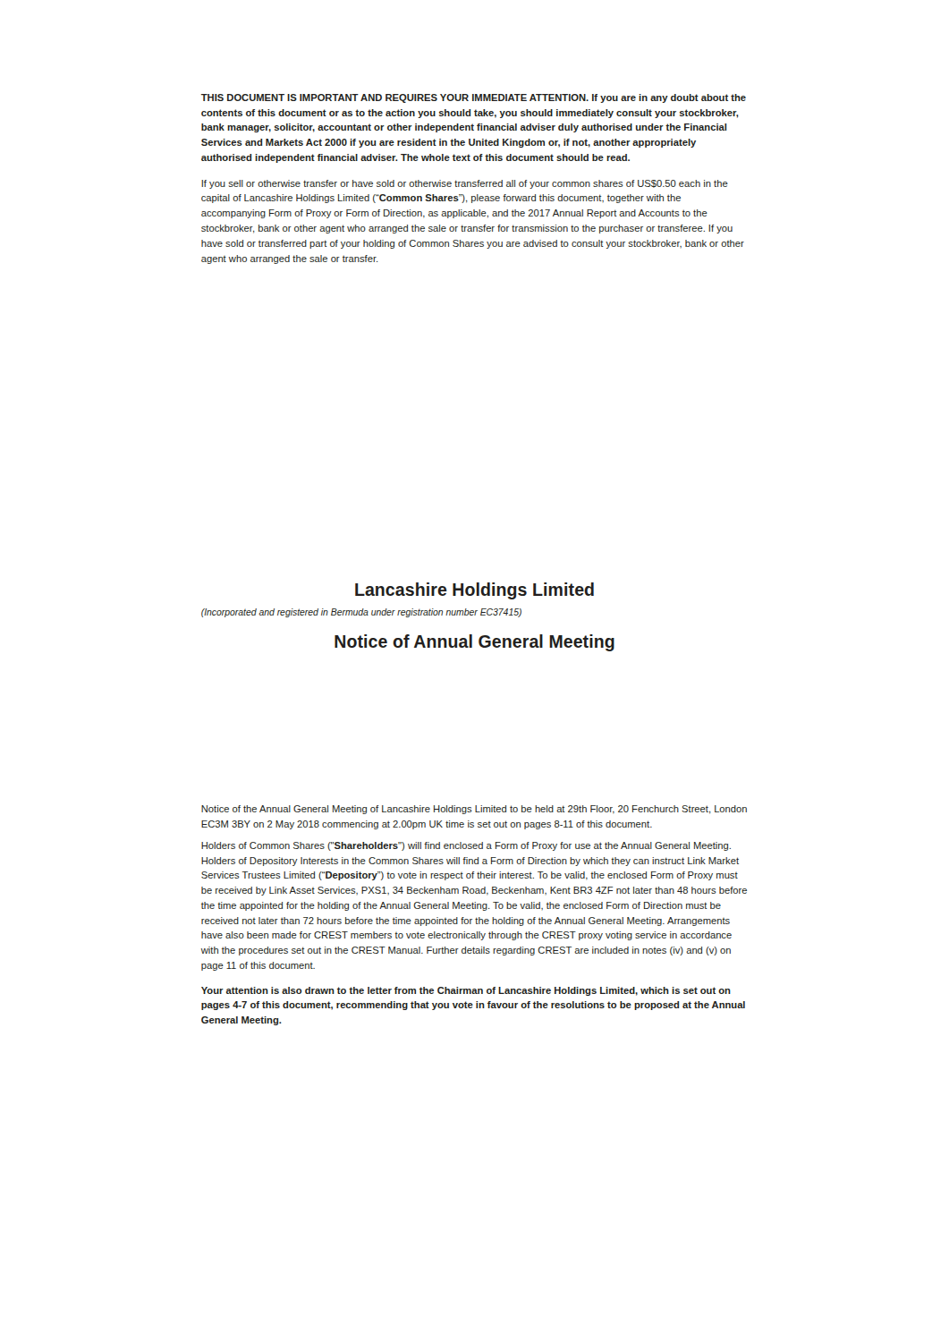THIS DOCUMENT IS IMPORTANT AND REQUIRES YOUR IMMEDIATE ATTENTION. If you are in any doubt about the contents of this document or as to the action you should take, you should immediately consult your stockbroker, bank manager, solicitor, accountant or other independent financial adviser duly authorised under the Financial Services and Markets Act 2000 if you are resident in the United Kingdom or, if not, another appropriately authorised independent financial adviser. The whole text of this document should be read.
If you sell or otherwise transfer or have sold or otherwise transferred all of your common shares of US$0.50 each in the capital of Lancashire Holdings Limited (“Common Shares”), please forward this document, together with the accompanying Form of Proxy or Form of Direction, as applicable, and the 2017 Annual Report and Accounts to the stockbroker, bank or other agent who arranged the sale or transfer for transmission to the purchaser or transferee. If you have sold or transferred part of your holding of Common Shares you are advised to consult your stockbroker, bank or other agent who arranged the sale or transfer.
Lancashire Holdings Limited
(Incorporated and registered in Bermuda under registration number EC37415)
Notice of Annual General Meeting
Notice of the Annual General Meeting of Lancashire Holdings Limited to be held at 29th Floor, 20 Fenchurch Street, London EC3M 3BY on 2 May 2018 commencing at 2.00pm UK time is set out on pages 8-11 of this document.
Holders of Common Shares ("Shareholders") will find enclosed a Form of Proxy for use at the Annual General Meeting. Holders of Depository Interests in the Common Shares will find a Form of Direction by which they can instruct Link Market Services Trustees Limited (“Depository”) to vote in respect of their interest. To be valid, the enclosed Form of Proxy must be received by Link Asset Services, PXS1, 34 Beckenham Road, Beckenham, Kent BR3 4ZF not later than 48 hours before the time appointed for the holding of the Annual General Meeting. To be valid, the enclosed Form of Direction must be received not later than 72 hours before the time appointed for the holding of the Annual General Meeting. Arrangements have also been made for CREST members to vote electronically through the CREST proxy voting service in accordance with the procedures set out in the CREST Manual. Further details regarding CREST are included in notes (iv) and (v) on page 11 of this document.
Your attention is also drawn to the letter from the Chairman of Lancashire Holdings Limited, which is set out on pages 4-7 of this document, recommending that you vote in favour of the resolutions to be proposed at the Annual General Meeting.